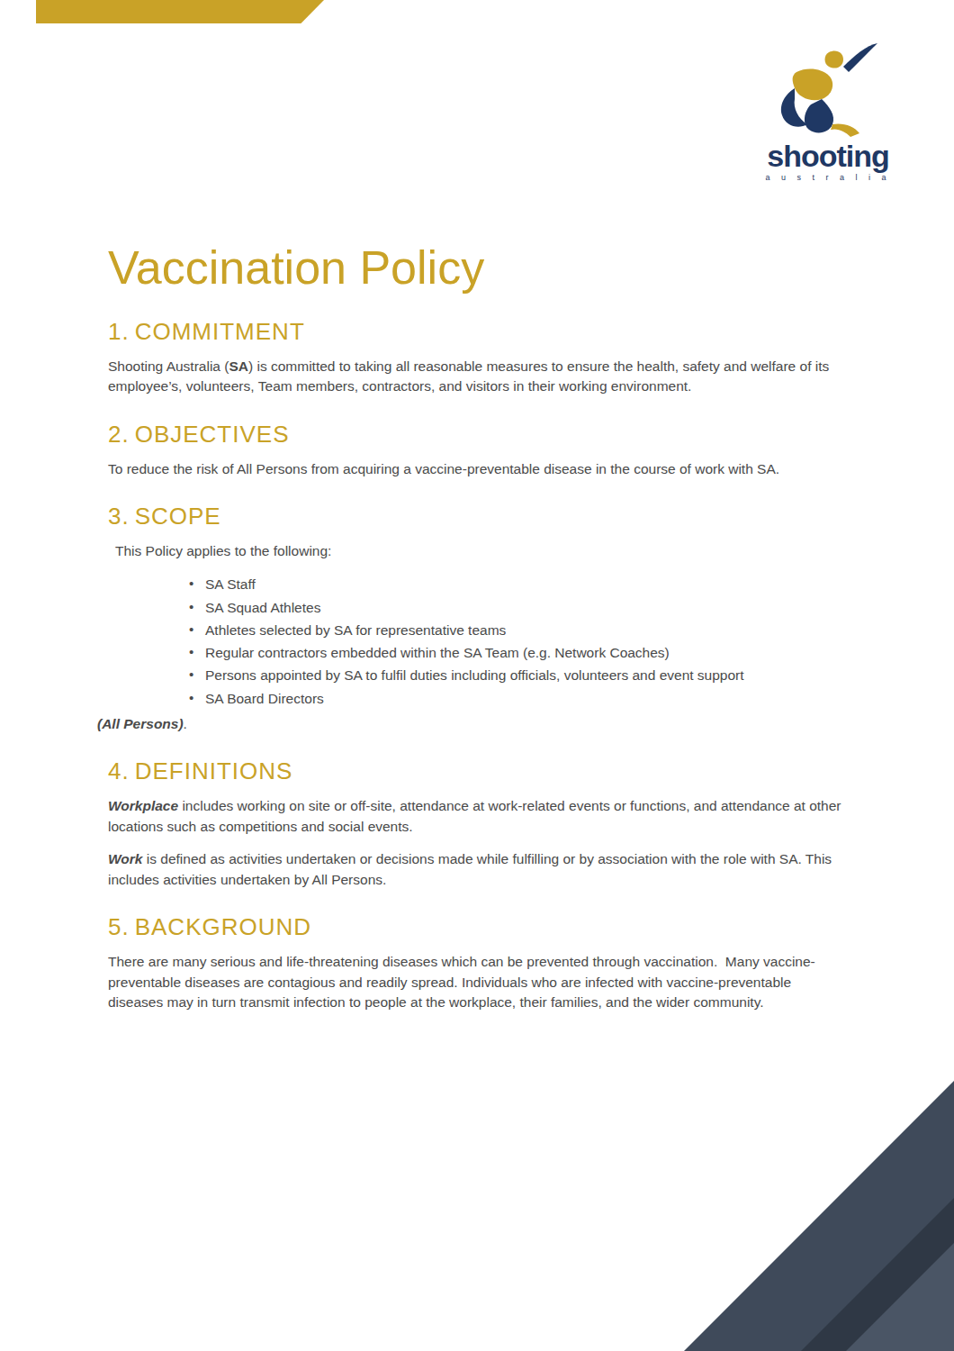shooting
a u s t r a l i a
Vaccination Policy
1. COMMITMENT
Shooting Australia (SA) is committed to taking all reasonable measures to ensure the health, safety and welfare of its employee’s, volunteers, Team members, contractors, and visitors in their working environment.
2. OBJECTIVES
To reduce the risk of All Persons from acquiring a vaccine-preventable disease in the course of work with SA.
3. SCOPE
This Policy applies to the following:
SA Staff
SA Squad Athletes
Athletes selected by SA for representative teams
Regular contractors embedded within the SA Team (e.g. Network Coaches)
Persons appointed by SA to fulfil duties including officials, volunteers and event support
SA Board Directors
(All Persons).
4. DEFINITIONS
Workplace includes working on site or off-site, attendance at work-related events or functions, and attendance at other locations such as competitions and social events.
Work is defined as activities undertaken or decisions made while fulfilling or by association with the role with SA. This includes activities undertaken by All Persons.
5. BACKGROUND
There are many serious and life-threatening diseases which can be prevented through vaccination. Many vaccine-preventable diseases are contagious and readily spread. Individuals who are infected with vaccine-preventable diseases may in turn transmit infection to people at the workplace, their families, and the wider community.